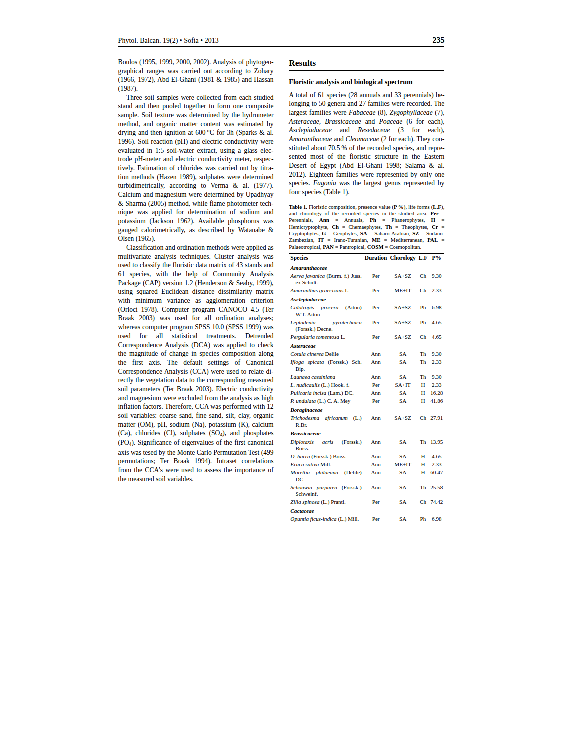Phytol. Balcan. 19(2) • Sofia • 2013 235
Boulos (1995, 1999, 2000, 2002). Analysis of phytogeographical ranges was carried out according to Zohary (1966, 1972), Abd El-Ghani (1981 & 1985) and Hassan (1987).
Three soil samples were collected from each studied stand and then pooled together to form one composite sample. Soil texture was determined by the hydrometer method, and organic matter content was estimated by drying and then ignition at 600 °C for 3h (Sparks & al. 1996). Soil reaction (pH) and electric conductivity were evaluated in 1:5 soil-water extract, using a glass electrode pH-meter and electric conductivity meter, respectively. Estimation of chlorides was carried out by titration methods (Hazen 1989), sulphates were determined turbidimetrically, according to Verma & al. (1977). Calcium and magnesium were determined by Upadhyay & Sharma (2005) method, while flame photometer technique was applied for determination of sodium and potassium (Jackson 1962). Available phosphorus was gauged calorimetrically, as described by Watanabe & Olsen (1965).
Classification and ordination methods were applied as multivariate analysis techniques. Cluster analysis was used to classify the floristic data matrix of 43 stands and 61 species, with the help of Community Analysis Package (CAP) version 1.2 (Henderson & Seaby, 1999), using squared Euclidean distance dissimilarity matrix with minimum variance as agglomeration criterion (Orloci 1978). Computer program CANOCO 4.5 (Ter Braak 2003) was used for all ordination analyses; whereas computer program SPSS 10.0 (SPSS 1999) was used for all statistical treatments. Detrended Correspondence Analysis (DCA) was applied to check the magnitude of change in species composition along the first axis. The default settings of Canonical Correspondence Analysis (CCA) were used to relate directly the vegetation data to the corresponding measured soil parameters (Ter Braak 2003). Electric conductivity and magnesium were excluded from the analysis as high inflation factors. Therefore, CCA was performed with 12 soil variables: coarse sand, fine sand, silt, clay, organic matter (OM), pH, sodium (Na), potassium (K), calcium (Ca), chlorides (Cl), sulphates (SO4), and phosphates (PO4). Significance of eigenvalues of the first canonical axis was tesed by the Monte Carlo Permutation Test (499 permutations; Ter Braak 1994). Intraset correlations from the CCA's were used to assess the importance of the measured soil variables.
Results
Floristic analysis and biological spectrum
A total of 61 species (28 annuals and 33 perennials) belonging to 50 genera and 27 families were recorded. The largest families were Fabaceae (8), Zygophyllaceae (7), Asteraceae, Brassicaceae and Poaceae (6 for each), Asclepiadaceae and Resedaceae (3 for each), Amaranthaceae and Cleomaceae (2 for each). They constituted about 70.5 % of the recorded species, and represented most of the floristic structure in the Eastern Desert of Egypt (Abd El-Ghani 1998; Salama & al. 2012). Eighteen families were represented by only one species. Fagonia was the largest genus represented by four species (Table 1).
Table 1. Floristic composition, presence value (P %), life forms (L.F), and chorology of the recorded species in the studied area. Per = Perennials, Ann = Annuals, Ph = Phanerophytes, H = Hemicryptophyte, Ch = Chemaephytes, Th = Theophytes, Cr = Cryptophytes, G = Geophytes, SA = Saharo-Arabian, SZ = Sudano-Zambezian, IT = Irano-Turanian, ME = Mediterranean, PAL = Palaeotropical, PAN = Pantropical, COSM = Cosmopolitan.
| Species | Duration | Chorology | L.F | P% |
| --- | --- | --- | --- | --- |
| Amaranthaceae |
| Aerva javanica (Burm. f.) Juss. ex Schult. | Per | SA+SZ | Ch | 9.30 |
| Amaranthus graecizans L. | Per | ME+IT | Ch | 2.33 |
| Asclepiadaceae |
| Calotropis procera (Aiton) W.T. Aiton | Per | SA+SZ | Ph | 6.98 |
| Leptadenia pyrotechnica (Forssk.) Decne. | Per | SA+SZ | Ph | 4.65 |
| Pergularia tomentosa L. | Per | SA+SZ | Ch | 4.65 |
| Asteraceae |
| Cotula cinerea Delile | Ann | SA | Th | 9.30 |
| Ifloga spicata (Forssk.) Sch. Bip. | Ann | SA | Th | 2.33 |
| Launaea cassiniana | Ann | SA | Th | 9.30 |
| L. nudicaulis (L.) Hook. f. | Per | SA+IT | H | 2.33 |
| Pulicaria incisa (Lam.) DC. | Ann | SA | H | 16.28 |
| P. undulata (L.) C. A. Mey | Per | SA | H | 41.86 |
| Boraginaceae |
| Trichodesma africanum (L.) R.Br. | Ann | SA+SZ | Ch | 27.91 |
| Brassicaceae |
| Diplotaxis acris (Forssk.) Boiss. | Ann | SA | Th | 13.95 |
| D. harra (Forssk.) Boiss. | Ann | SA | H | 4.65 |
| Eruca sativa Mill. | Ann | ME+IT | H | 2.33 |
| Morettia philaeana (Delile) DC. | Ann | SA | H | 60.47 |
| Schouwia purpurea (Forssk.) Schweinf. | Ann | SA | Th | 25.58 |
| Zilla spinosa (L.) Prantl. | Per | SA | Ch | 74.42 |
| Cactaceae |
| Opuntia ficus-indica (L.) Mill. | Per | SA | Ph | 6.98 |